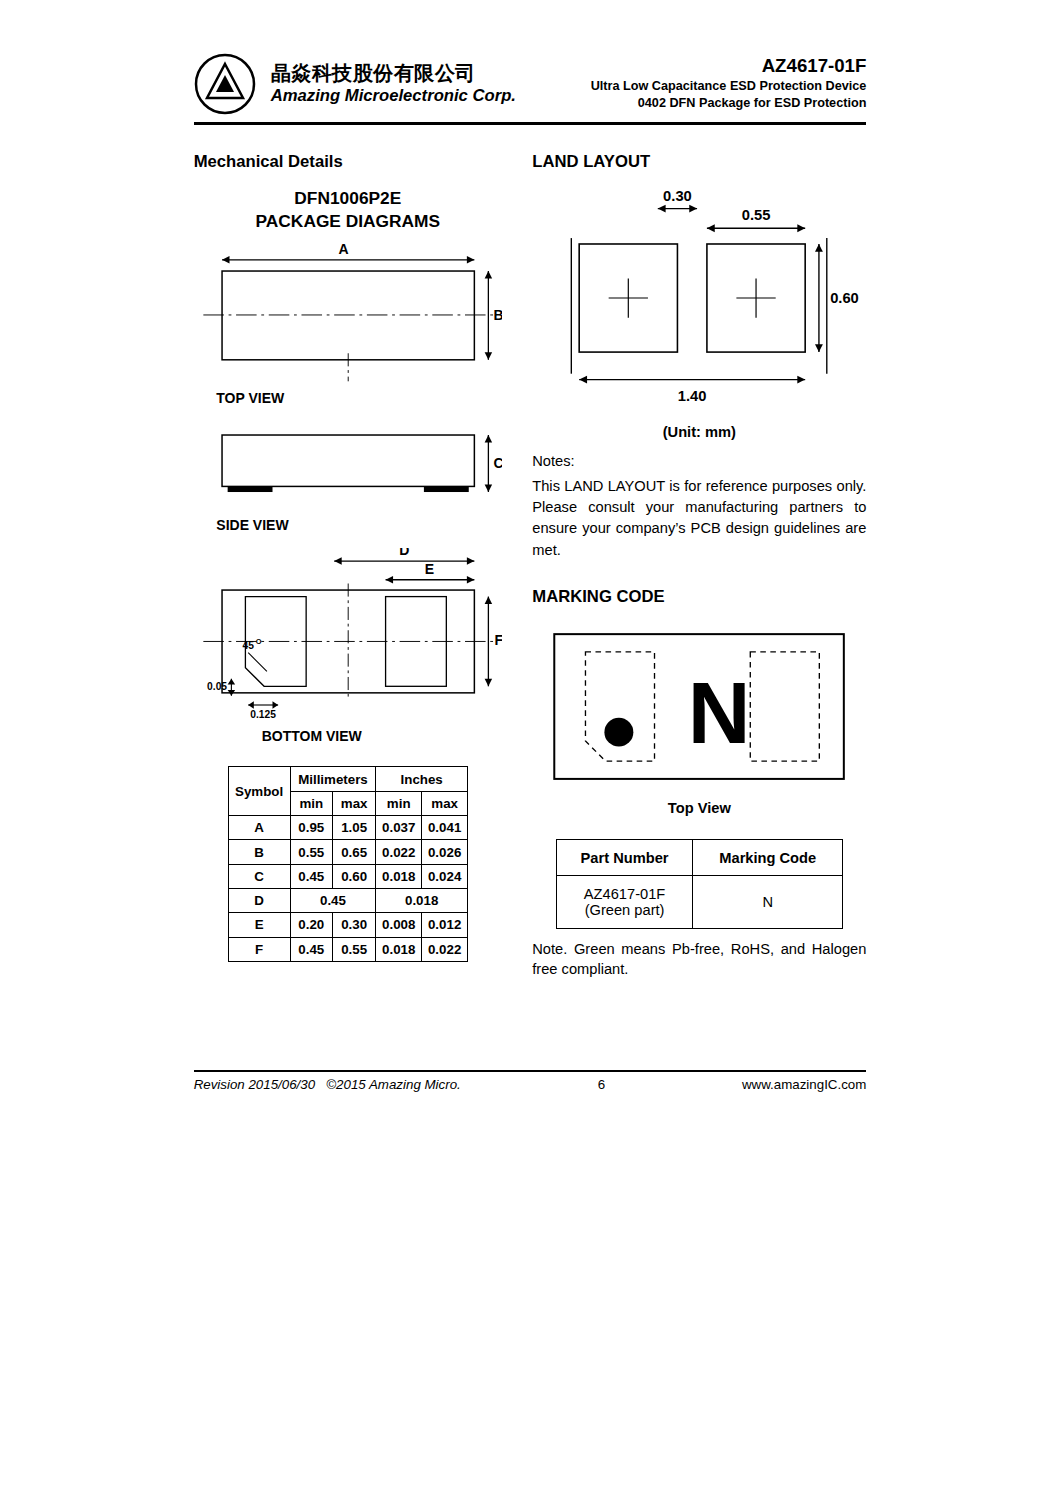晶焱科技股份有限公司
Amazing Microelectronic Corp.
AZ4617-01F
Ultra Low Capacitance ESD Protection Device
0402 DFN Package for ESD Protection
Mechanical Details
DFN1006P2E
PACKAGE DIAGRAMS
A B
TOP VIEW
C
SIDE VIEW
D E 45 O 0.05 0.125 F
BOTTOM VIEW
| Symbol | Millimeters | Inches |
| --- | --- | --- |
| min | max | min | max |
| A | 0.95 | 1.05 | 0.037 | 0.041 |
| B | 0.55 | 0.65 | 0.022 | 0.026 |
| C | 0.45 | 0.60 | 0.018 | 0.024 |
| D | 0.45 | 0.018 |
| E | 0.20 | 0.30 | 0.008 | 0.012 |
| F | 0.45 | 0.55 | 0.018 | 0.022 |
LAND LAYOUT
0.30 0.55 0.60 1.40
(Unit: mm)
Notes:
This LAND LAYOUT is for reference purposes only. Please consult your manufacturing partners to ensure your company’s PCB design guidelines are met.
MARKING CODE
N
Top View
| Part Number | Marking Code |
| --- | --- |
| AZ4617-01F (Green part) | N |
Note. Green means Pb-free, RoHS, and Halogen free compliant.
Revision 2015/06/30 ©2015 Amazing Micro.
6
www.amazingIC.com